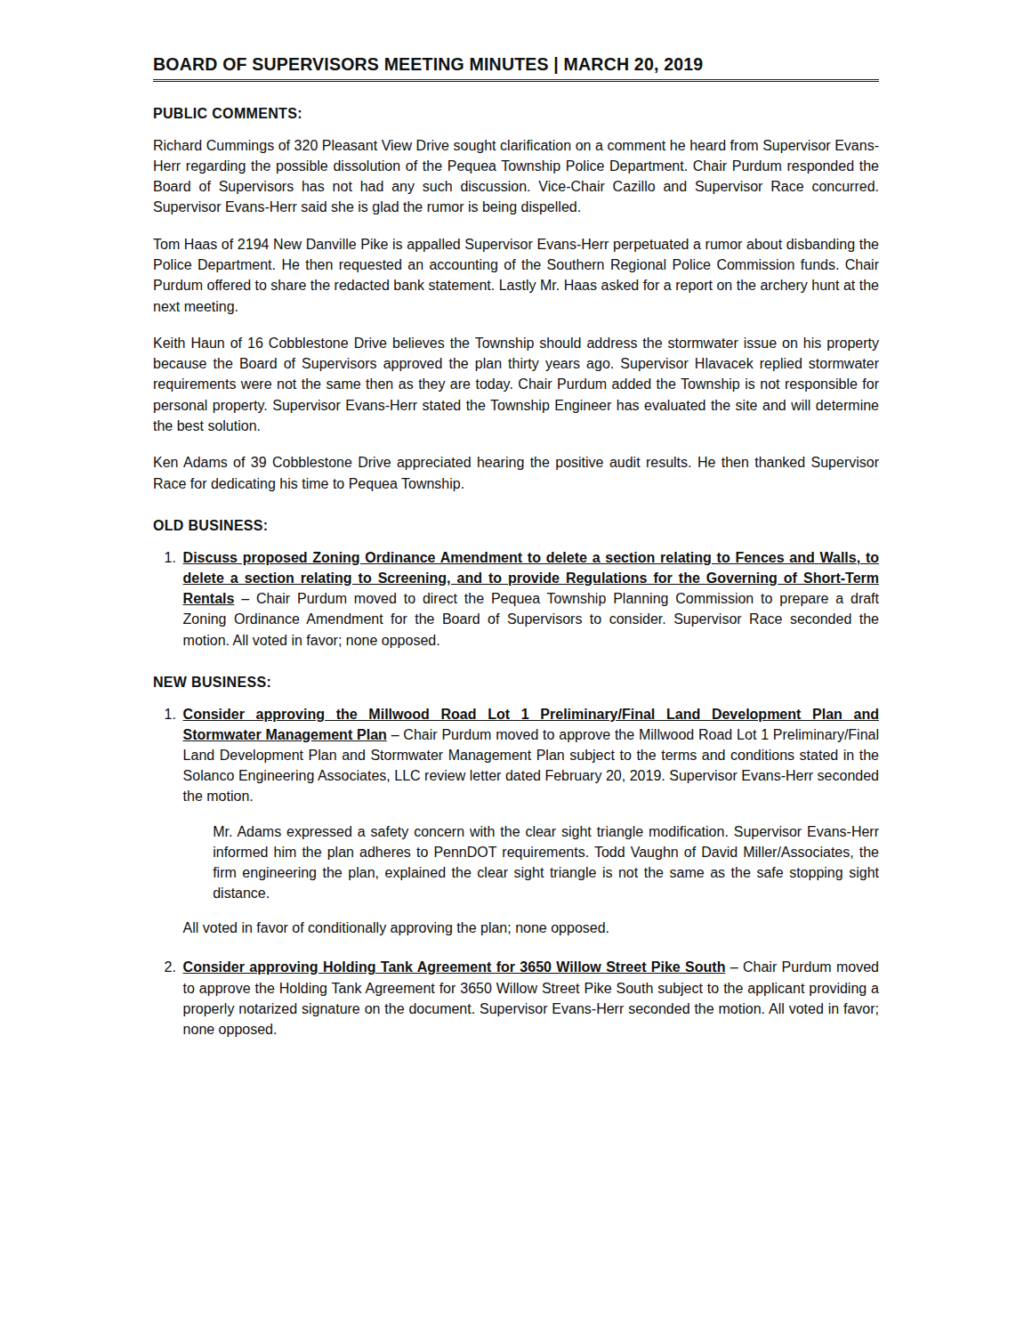BOARD OF SUPERVISORS MEETING MINUTES | MARCH 20, 2019
PUBLIC COMMENTS:
Richard Cummings of 320 Pleasant View Drive sought clarification on a comment he heard from Supervisor Evans-Herr regarding the possible dissolution of the Pequea Township Police Department. Chair Purdum responded the Board of Supervisors has not had any such discussion. Vice-Chair Cazillo and Supervisor Race concurred. Supervisor Evans-Herr said she is glad the rumor is being dispelled.
Tom Haas of 2194 New Danville Pike is appalled Supervisor Evans-Herr perpetuated a rumor about disbanding the Police Department. He then requested an accounting of the Southern Regional Police Commission funds. Chair Purdum offered to share the redacted bank statement. Lastly Mr. Haas asked for a report on the archery hunt at the next meeting.
Keith Haun of 16 Cobblestone Drive believes the Township should address the stormwater issue on his property because the Board of Supervisors approved the plan thirty years ago. Supervisor Hlavacek replied stormwater requirements were not the same then as they are today. Chair Purdum added the Township is not responsible for personal property. Supervisor Evans-Herr stated the Township Engineer has evaluated the site and will determine the best solution.
Ken Adams of 39 Cobblestone Drive appreciated hearing the positive audit results. He then thanked Supervisor Race for dedicating his time to Pequea Township.
OLD BUSINESS:
Discuss proposed Zoning Ordinance Amendment to delete a section relating to Fences and Walls, to delete a section relating to Screening, and to provide Regulations for the Governing of Short-Term Rentals – Chair Purdum moved to direct the Pequea Township Planning Commission to prepare a draft Zoning Ordinance Amendment for the Board of Supervisors to consider. Supervisor Race seconded the motion. All voted in favor; none opposed.
NEW BUSINESS:
Consider approving the Millwood Road Lot 1 Preliminary/Final Land Development Plan and Stormwater Management Plan – Chair Purdum moved to approve the Millwood Road Lot 1 Preliminary/Final Land Development Plan and Stormwater Management Plan subject to the terms and conditions stated in the Solanco Engineering Associates, LLC review letter dated February 20, 2019. Supervisor Evans-Herr seconded the motion.
Mr. Adams expressed a safety concern with the clear sight triangle modification. Supervisor Evans-Herr informed him the plan adheres to PennDOT requirements. Todd Vaughn of David Miller/Associates, the firm engineering the plan, explained the clear sight triangle is not the same as the safe stopping sight distance.
All voted in favor of conditionally approving the plan; none opposed.
Consider approving Holding Tank Agreement for 3650 Willow Street Pike South – Chair Purdum moved to approve the Holding Tank Agreement for 3650 Willow Street Pike South subject to the applicant providing a properly notarized signature on the document. Supervisor Evans-Herr seconded the motion. All voted in favor; none opposed.